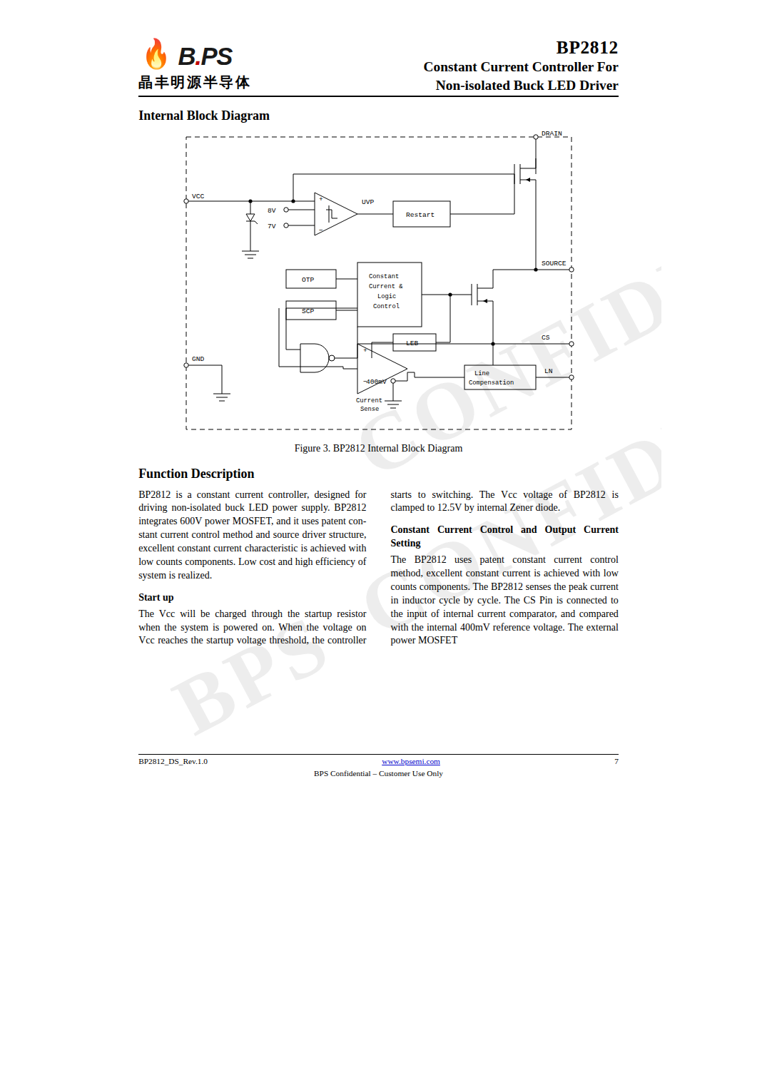CONFIDENTIAL
BPS CONFIDENTIAL
🔥 B. PS
晶丰明源半导体
BP2812
Constant Current Controller For
Non-isolated Buck LED Driver
Internal Block Diagram
DRAIN VCC + − 8V 7V UVP Restart OTP SCP Constant Current & Logic Control SOURCE LEB + − Current Sense CS 400mV Line Compensation LN GND
Figure 3. BP2812 Internal Block Diagram
Function Description
BP2812 is a constant current controller, designed for driving non-isolated buck LED power supply. BP2812 integrates 600V power MOSFET, and it uses patent constant current control method and source driver structure, excellent constant current characteristic is achieved with low counts components. Low cost and high efficiency of system is realized.
Start up
The Vcc will be charged through the startup resistor when the system is powered on. When the voltage on Vcc reaches the startup voltage threshold, the controller starts to switching. The Vcc voltage of BP2812 is clamped to 12.5V by internal Zener diode.
Constant Current Control and Output Current Setting
The BP2812 uses patent constant current control method, excellent constant current is achieved with low counts components. The BP2812 senses the peak current in inductor cycle by cycle. The CS Pin is connected to the input of internal current comparator, and compared with the internal 400mV reference voltage. The external power MOSFET
BP2812_DS_Rev.1.0
www.bpsemi.com
7
BPS Confidential – Customer Use Only